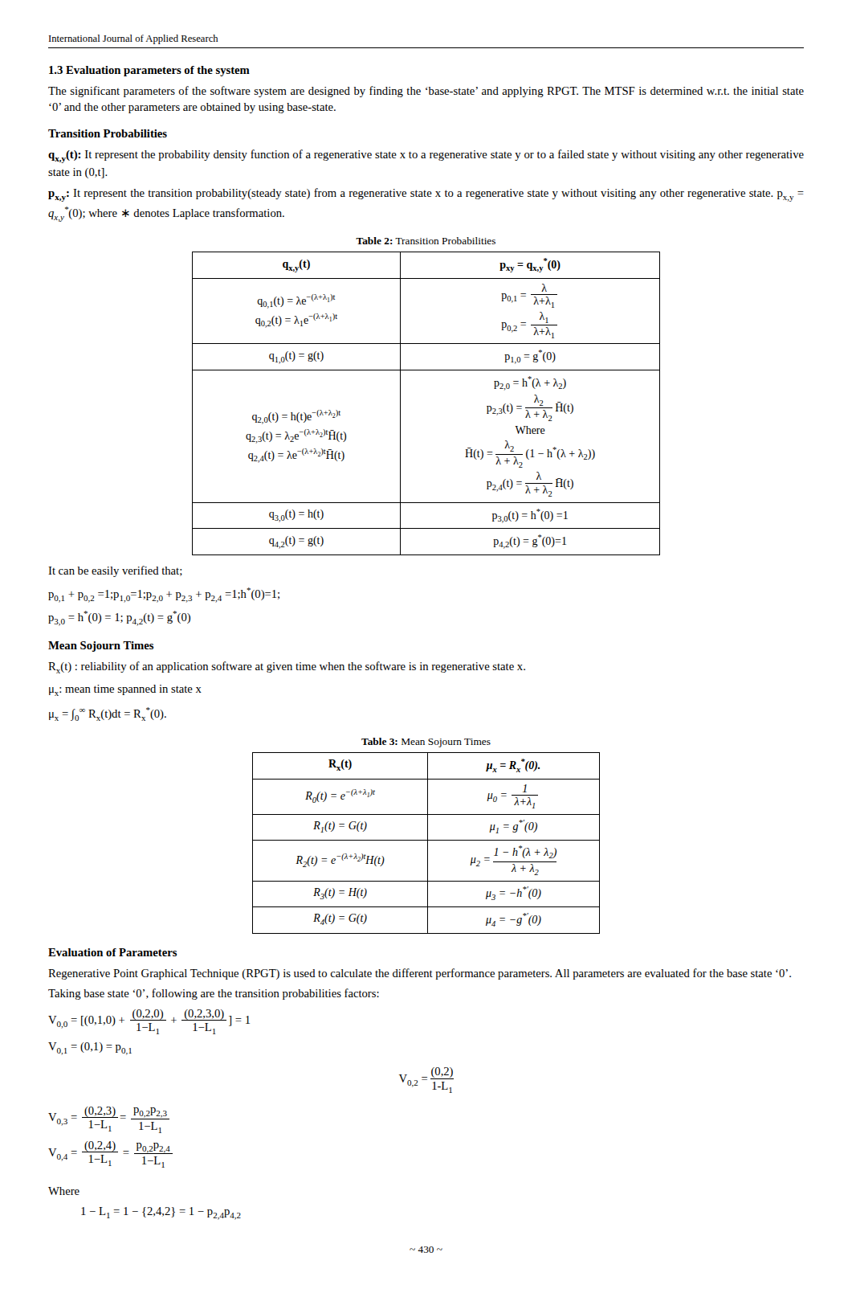International Journal of Applied Research
1.3 Evaluation parameters of the system
The significant parameters of the software system are designed by finding the ‘base-state’ and applying RPGT. The MTSF is determined w.r.t. the initial state ‘0’ and the other parameters are obtained by using base-state.
Transition Probabilities
qx,y(t): It represent the probability density function of a regenerative state x to a regenerative state y or to a failed state y without visiting any other regenerative state in (0,t].
px,y: It represent the transition probability(steady state) from a regenerative state x to a regenerative state y without visiting any other regenerative state. px,y = qx,y*(0); where ∗ denotes Laplace transformation.
Table 2: Transition Probabilities
| q x,y (t) | p xy = q x,y * (0) |
| --- | --- |
| q 0,1 (t) = λe −(λ+λ 1 )t q 0,2 (t) = λ 1 e −(λ+λ 1 )t | p 0,1 = λ λ+λ 1 p 0,2 = λ 1 λ+λ 1 |
| q 1,0 (t) = g(t) | p 1,0 = g * (0) |
| q 2,0 (t) = h(t)e −(λ+λ 2 )t q 2,3 (t) = λ 2 e −(λ+λ 2 )t H̄(t) q 2,4 (t) = λe −(λ+λ 2 )t H̄(t) | p 2,0 = h * (λ + λ 2 ) p 2,3 (t) = λ 2 λ + λ 2 H̄(t) Where H̄(t) = λ 2 λ + λ 2 (1 − h * (λ + λ 2 )) p 2,4 (t) = λ λ + λ 2 H̄(t) |
| q 3,0 (t) = h(t) | p 3,0 (t) = h * (0) =1 |
| q 4,2 (t) = g(t) | p 4,2 (t) = g * (0)=1 |
It can be easily verified that;
p0,1 + p0,2 =1;p1,0=1;p2,0 + p2,3 + p2,4 =1;h*(0)=1;
p3,0 = h*(0) = 1; p4,2(t) = g*(0)
Mean Sojourn Times
Rx(t) : reliability of an application software at given time when the software is in regenerative state x.
μx: mean time spanned in state x
μx = ∫0∞ Rx(t)dt = Rx*(0).
Table 3: Mean Sojourn Times
| R x (t) | μ x = R x * (0). |
| --- | --- |
| R 0 (t) = e −(λ+λ 1 )t | μ 0 = 1 λ+λ 1 |
| R 1 (t) = G(t) | μ 1 = g *′ (0) |
| R 2 (t) = e −(λ+λ 2 )t H(t) | μ 2 = 1 − h * (λ + λ 2 ) λ + λ 2 |
| R 3 (t) = H(t) | μ 3 = −h *′ (0) |
| R 4 (t) = G(t) | μ 4 = −g *′ (0) |
Evaluation of Parameters
Regenerative Point Graphical Technique (RPGT) is used to calculate the different performance parameters. All parameters are evaluated for the base state ‘0’.
Taking base state ‘0’, following are the transition probabilities factors:
V0,0 = [(0,1,0) + (0,2,0) 1−L1 + (0,2,3,0) 1−L1] = 1
V0,1 = (0,1) = p0,1
V0,2 = (0,2) 1-L1
V0,3 = (0,2,3) 1−L1= p0,2p2,31−L1
V0,4 = (0,2,4) 1−L1 = p0,2p2,41−L1
Where
1 − L1 = 1 − {2,4,2} = 1 − p2,4p4,2
~ 430 ~